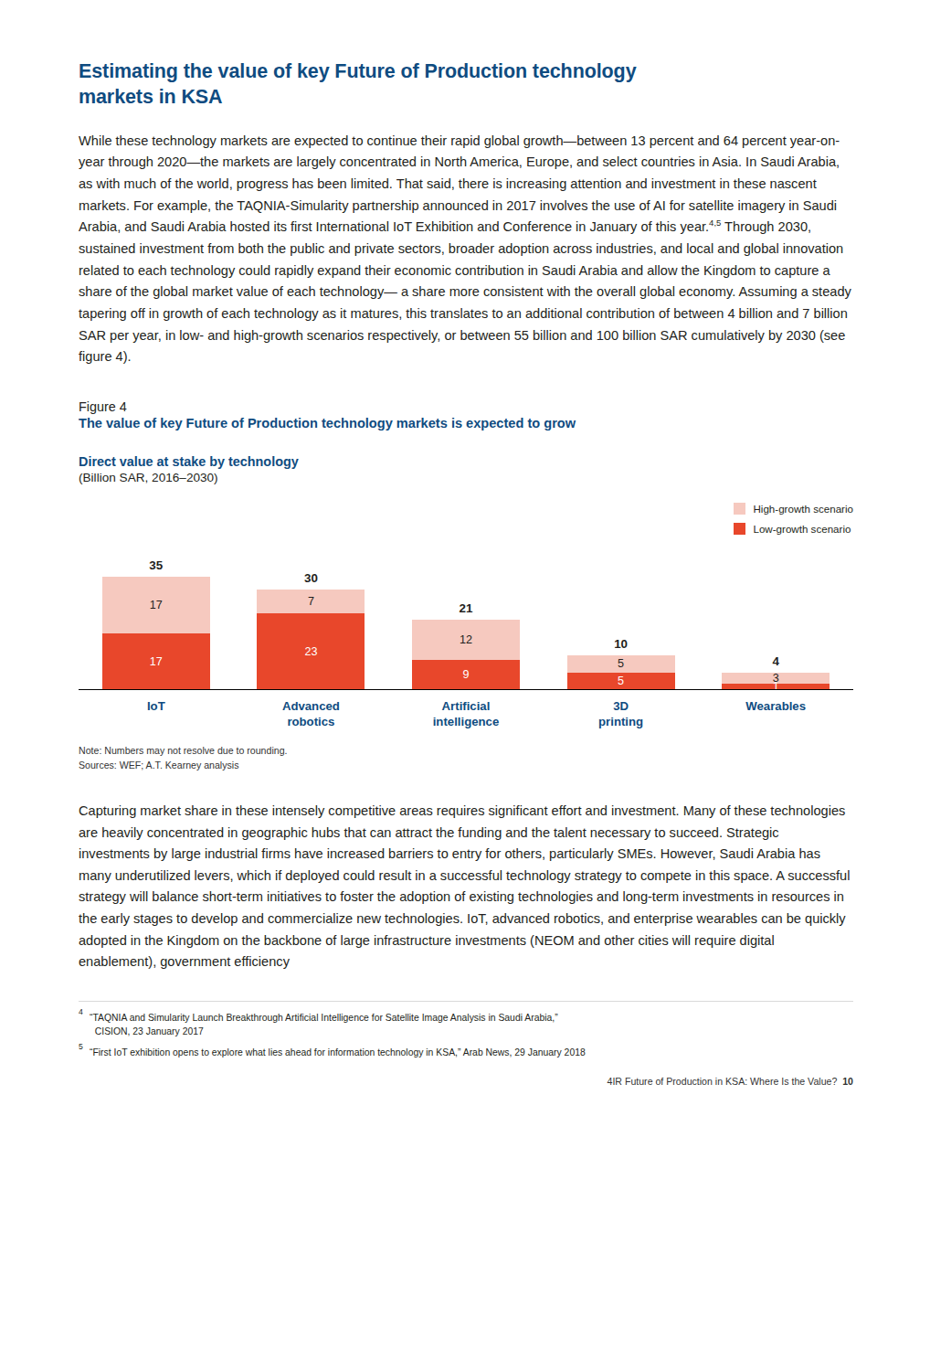Estimating the value of key Future of Production technology
markets in KSA
While these technology markets are expected to continue their rapid global growth—between 13 percent and 64 percent year-on-year through 2020—the markets are largely concentrated in North America, Europe, and select countries in Asia. In Saudi Arabia, as with much of the world, progress has been limited. That said, there is increasing attention and investment in these nascent markets. For example, the TAQNIA-Simularity partnership announced in 2017 involves the use of AI for satellite imagery in Saudi Arabia, and Saudi Arabia hosted its first International IoT Exhibition and Conference in January of this year.4,5 Through 2030, sustained investment from both the public and private sectors, broader adoption across industries, and local and global innovation related to each technology could rapidly expand their economic contribution in Saudi Arabia and allow the Kingdom to capture a share of the global market value of each technology— a share more consistent with the overall global economy. Assuming a steady tapering off in growth of each technology as it matures, this translates to an additional contribution of between 4 billion and 7 billion SAR per year, in low- and high-growth scenarios respectively, or between 55 billion and 100 billion SAR cumulatively by 2030 (see figure 4).
Figure 4
The value of key Future of Production technology markets is expected to grow
Direct value at stake by technology
(Billion SAR, 2016–2030)
High-growth scenario
Low-growth scenario
35
17
17
30
7
23
21
12
9
10
5
5
4
3
1
IoT
Advanced
robotics
Artificial
intelligence
3D
printing
Wearables
Note: Numbers may not resolve due to rounding. Sources: WEF; A.T. Kearney analysis
Capturing market share in these intensely competitive areas requires significant effort and investment. Many of these technologies are heavily concentrated in geographic hubs that can attract the funding and the talent necessary to succeed. Strategic investments by large industrial firms have increased barriers to entry for others, particularly SMEs. However, Saudi Arabia has many underutilized levers, which if deployed could result in a successful technology strategy to compete in this space. A successful strategy will balance short-term initiatives to foster the adoption of existing technologies and long-term investments in resources in the early stages to develop and commercialize new technologies. IoT, advanced robotics, and enterprise wearables can be quickly adopted in the Kingdom on the backbone of large infrastructure investments (NEOM and other cities will require digital enablement), government efficiency
4“TAQNIA and Simularity Launch Breakthrough Artificial Intelligence for Satellite Image Analysis in Saudi Arabia,”
CISION, 23 January 2017
5“First IoT exhibition opens to explore what lies ahead for information technology in KSA,” Arab News, 29 January 2018
4IR Future of Production in KSA: Where Is the Value? 10